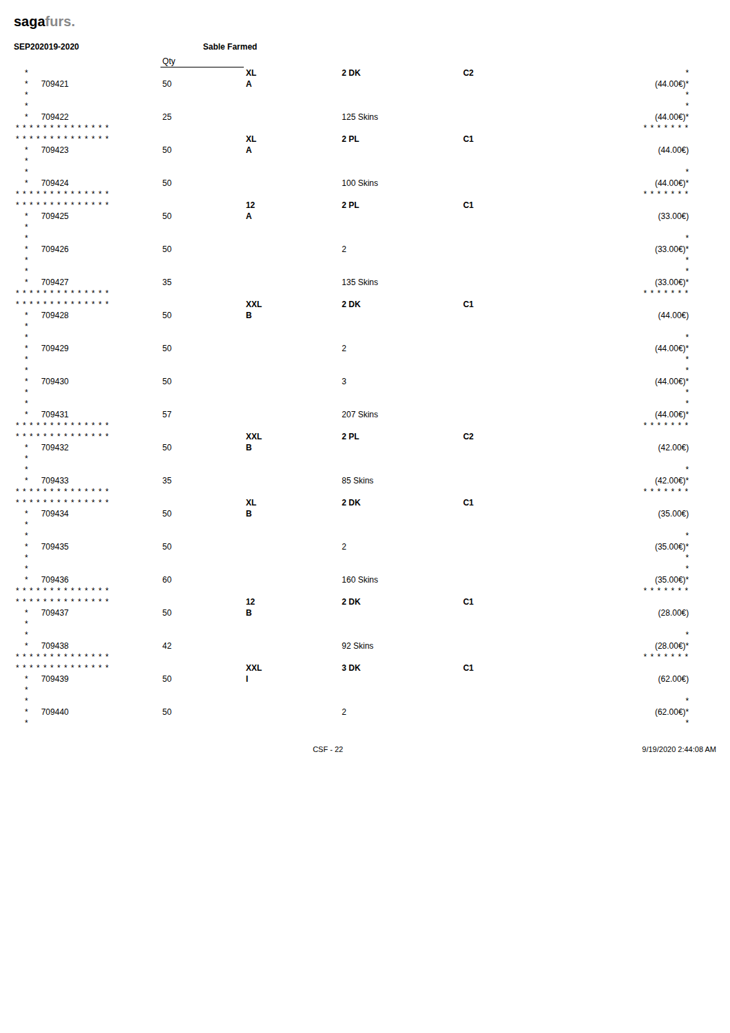sagafurs.
SEP202019-2020 Sable Farmed
| | | Qty | | | | | |
| * | | | XL | 2 DK | C2 | * | |
| * | 709421 | 50 | A | | | (44.00€)* | |
| * | | | | | | * | |
| * | | | | | | * | |
| * | 709422 | 25 | | 125 Skins | | (44.00€)* | |
| * * * * * * * * * * * * * * | | | | * * * * * * * | |
| * * * * * * * * * * * * * * | XL | 2 PL | C1 | | |
| * | 709423 | 50 | A | | | (44.00€) | |
| * | | | | | | | |
| * | | | | | | * | |
| * | 709424 | 50 | | 100 Skins | | (44.00€)* | |
| * * * * * * * * * * * * * * | | | | * * * * * * * | |
| * * * * * * * * * * * * * * | 12 | 2 PL | C1 | | |
| * | 709425 | 50 | A | | | (33.00€) | |
| * | | | | | | | |
| * | | | | | | * | |
| * | 709426 | 50 | | 2 | | (33.00€)* | |
| * | | | | | | * | |
| * | | | | | | * | |
| * | 709427 | 35 | | 135 Skins | | (33.00€)* | |
| * * * * * * * * * * * * * * | | | | * * * * * * * | |
| * * * * * * * * * * * * * * | XXL | 2 DK | C1 | | |
| * | 709428 | 50 | B | | | (44.00€) | |
| * | | | | | | | |
| * | | | | | | * | |
| * | 709429 | 50 | | 2 | | (44.00€)* | |
| * | | | | | | * | |
| * | | | | | | * | |
| * | 709430 | 50 | | 3 | | (44.00€)* | |
| * | | | | | | * | |
| * | | | | | | * | |
| * | 709431 | 57 | | 207 Skins | | (44.00€)* | |
| * * * * * * * * * * * * * * | | | | * * * * * * * | |
| * * * * * * * * * * * * * * | XXL | 2 PL | C2 | | |
| * | 709432 | 50 | B | | | (42.00€) | |
| * | | | | | | | |
| * | | | | | | * | |
| * | 709433 | 35 | | 85 Skins | | (42.00€)* | |
| * * * * * * * * * * * * * * | | | | * * * * * * * | |
| * * * * * * * * * * * * * * | XL | 2 DK | C1 | | |
| * | 709434 | 50 | B | | | (35.00€) | |
| * | | | | | | | |
| * | | | | | | * | |
| * | 709435 | 50 | | 2 | | (35.00€)* | |
| * | | | | | | * | |
| * | | | | | | * | |
| * | 709436 | 60 | | 160 Skins | | (35.00€)* | |
| * * * * * * * * * * * * * * | | | | * * * * * * * | |
| * * * * * * * * * * * * * * | 12 | 2 DK | C1 | | |
| * | 709437 | 50 | B | | | (28.00€) | |
| * | | | | | | | |
| * | | | | | | * | |
| * | 709438 | 42 | | 92 Skins | | (28.00€)* | |
| * * * * * * * * * * * * * * | | | | * * * * * * * | |
| * * * * * * * * * * * * * * | XXL | 3 DK | C1 | | |
| * | 709439 | 50 | I | | | (62.00€) | |
| * | | | | | | | |
| * | | | | | | * | |
| * | 709440 | 50 | | 2 | | (62.00€)* | |
| * | | | | | | * | |
CSF - 22 9/19/2020 2:44:08 AM